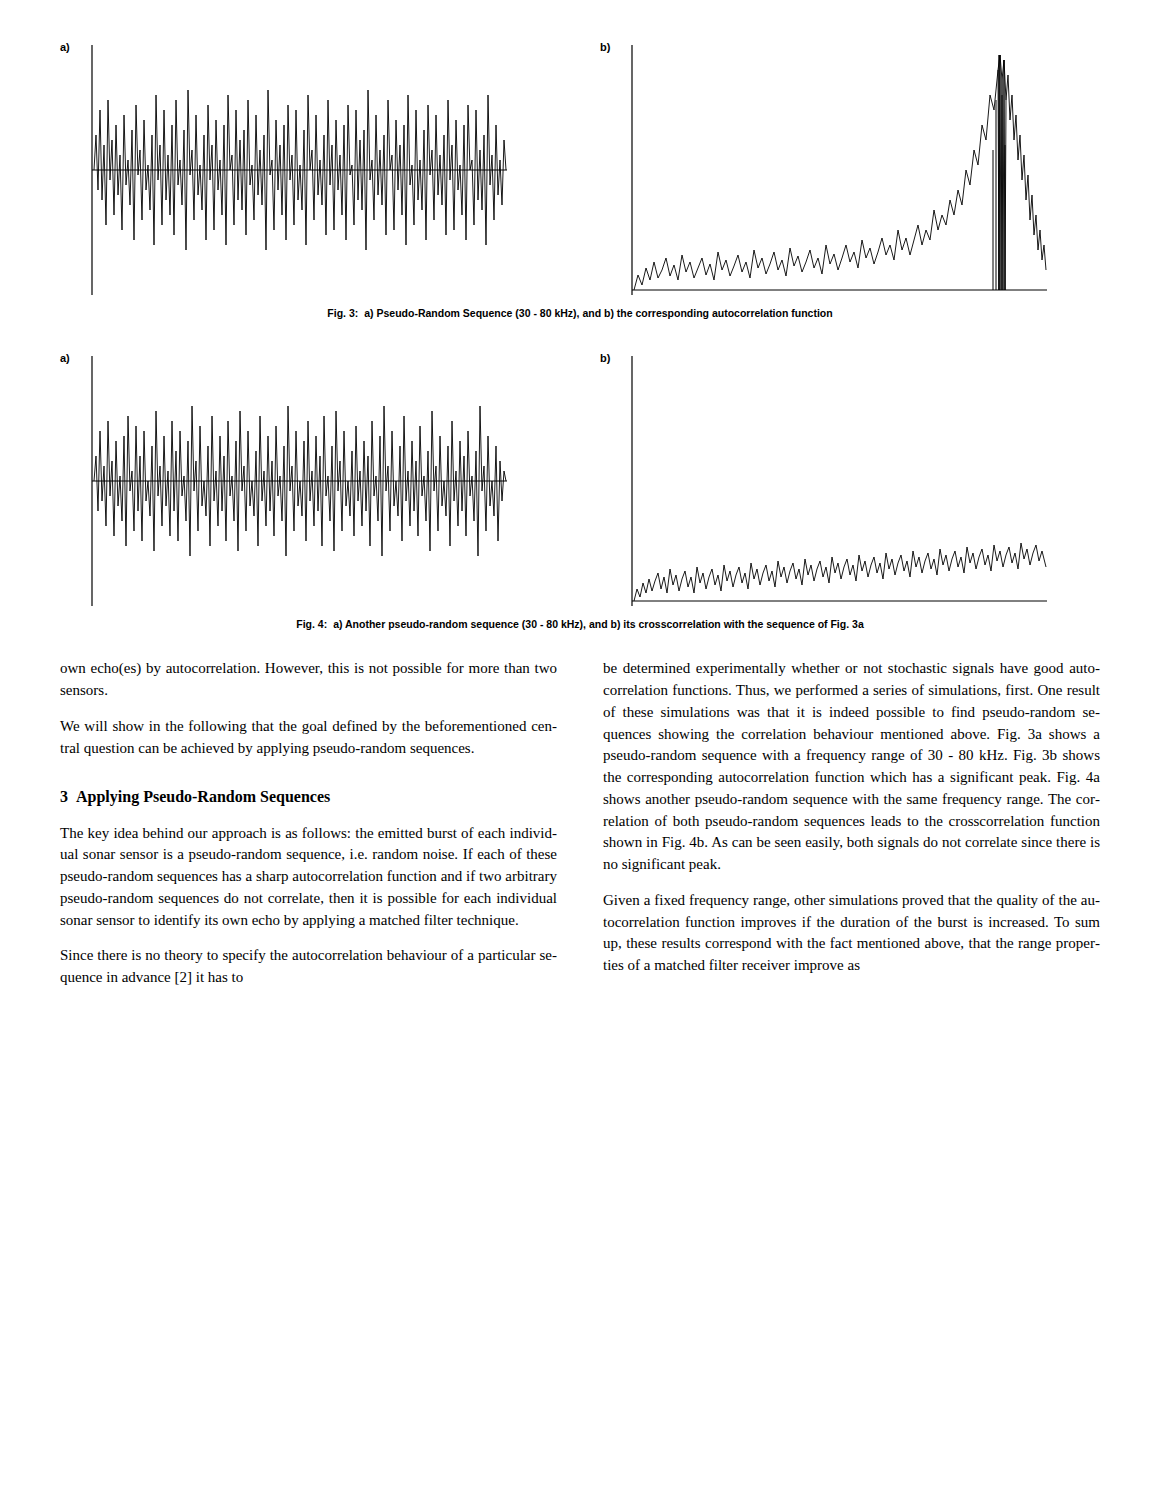a)
b)
Fig. 3: a) Pseudo-Random Sequence (30 - 80 kHz), and b) the corresponding autocorrelation function
a)
b)
Fig. 4: a) Another pseudo-random sequence (30 - 80 kHz), and b) its crosscorrelation with the sequence of Fig. 3a
own echo(es) by autocorrelation. However, this is not possible for more than two sensors.
We will show in the following that the goal defined by the beforementioned central question can be achieved by applying pseudo-random sequences.
3 Applying Pseudo-Random Sequences
The key idea behind our approach is as follows: the emitted burst of each individual sonar sensor is a pseudo-random sequence, i.e. random noise. If each of these pseudo-random sequences has a sharp autocorrelation function and if two arbitrary pseudo-random sequences do not correlate, then it is possible for each individual sonar sensor to identify its own echo by applying a matched filter technique.
Since there is no theory to specify the autocorrelation behaviour of a particular sequence in advance [2] it has to
be determined experimentally whether or not stochastic signals have good autocorrelation functions. Thus, we performed a series of simulations, first. One result of these simulations was that it is indeed possible to find pseudo-random sequences showing the correlation behaviour mentioned above. Fig. 3a shows a pseudo-random sequence with a frequency range of 30 - 80 kHz. Fig. 3b shows the corresponding autocorrelation function which has a significant peak. Fig. 4a shows another pseudo-random sequence with the same frequency range. The correlation of both pseudo-random sequences leads to the crosscorrelation function shown in Fig. 4b. As can be seen easily, both signals do not correlate since there is no significant peak.
Given a fixed frequency range, other simulations proved that the quality of the autocorrelation function improves if the duration of the burst is increased. To sum up, these results correspond with the fact mentioned above, that the range properties of a matched filter receiver improve as